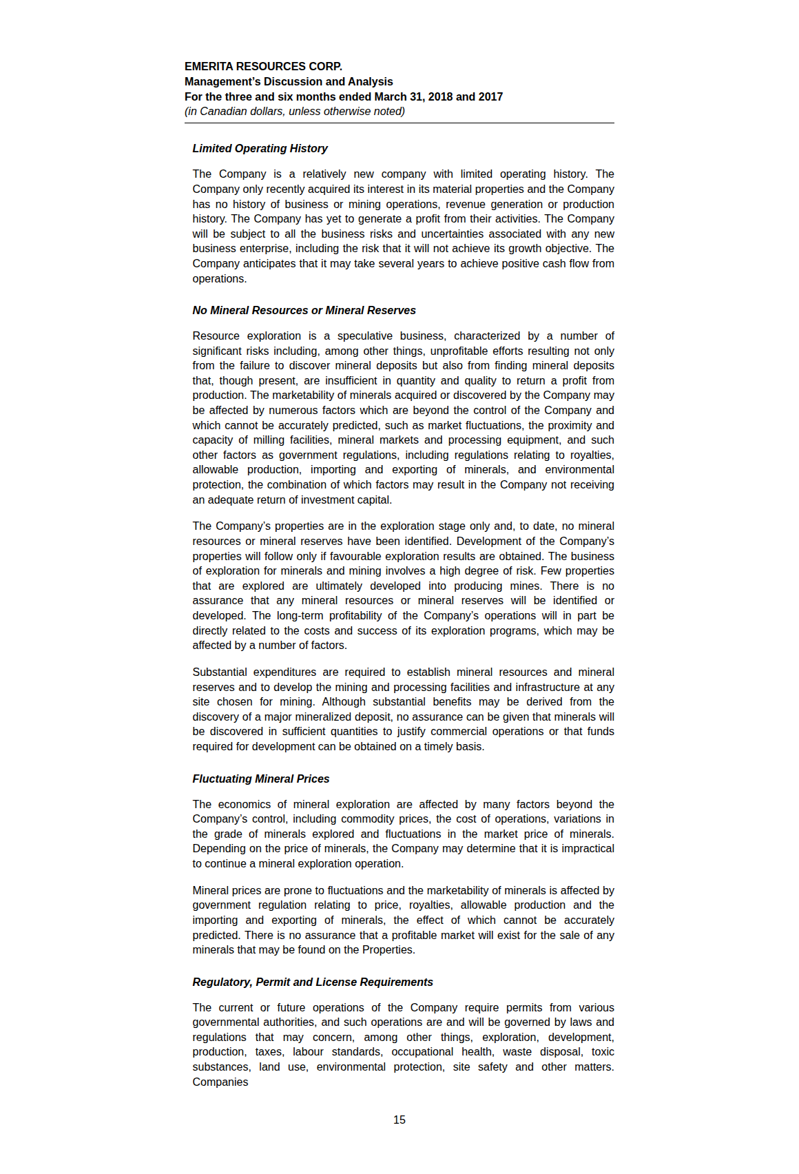EMERITA RESOURCES CORP.
Management’s Discussion and Analysis
For the three and six months ended March 31, 2018 and 2017
(in Canadian dollars, unless otherwise noted)
Limited Operating History
The Company is a relatively new company with limited operating history. The Company only recently acquired its interest in its material properties and the Company has no history of business or mining operations, revenue generation or production history. The Company has yet to generate a profit from their activities. The Company will be subject to all the business risks and uncertainties associated with any new business enterprise, including the risk that it will not achieve its growth objective. The Company anticipates that it may take several years to achieve positive cash flow from operations.
No Mineral Resources or Mineral Reserves
Resource exploration is a speculative business, characterized by a number of significant risks including, among other things, unprofitable efforts resulting not only from the failure to discover mineral deposits but also from finding mineral deposits that, though present, are insufficient in quantity and quality to return a profit from production. The marketability of minerals acquired or discovered by the Company may be affected by numerous factors which are beyond the control of the Company and which cannot be accurately predicted, such as market fluctuations, the proximity and capacity of milling facilities, mineral markets and processing equipment, and such other factors as government regulations, including regulations relating to royalties, allowable production, importing and exporting of minerals, and environmental protection, the combination of which factors may result in the Company not receiving an adequate return of investment capital.
The Company’s properties are in the exploration stage only and, to date, no mineral resources or mineral reserves have been identified. Development of the Company’s properties will follow only if favourable exploration results are obtained. The business of exploration for minerals and mining involves a high degree of risk. Few properties that are explored are ultimately developed into producing mines. There is no assurance that any mineral resources or mineral reserves will be identified or developed. The long-term profitability of the Company’s operations will in part be directly related to the costs and success of its exploration programs, which may be affected by a number of factors.
Substantial expenditures are required to establish mineral resources and mineral reserves and to develop the mining and processing facilities and infrastructure at any site chosen for mining. Although substantial benefits may be derived from the discovery of a major mineralized deposit, no assurance can be given that minerals will be discovered in sufficient quantities to justify commercial operations or that funds required for development can be obtained on a timely basis.
Fluctuating Mineral Prices
The economics of mineral exploration are affected by many factors beyond the Company’s control, including commodity prices, the cost of operations, variations in the grade of minerals explored and fluctuations in the market price of minerals. Depending on the price of minerals, the Company may determine that it is impractical to continue a mineral exploration operation.
Mineral prices are prone to fluctuations and the marketability of minerals is affected by government regulation relating to price, royalties, allowable production and the importing and exporting of minerals, the effect of which cannot be accurately predicted. There is no assurance that a profitable market will exist for the sale of any minerals that may be found on the Properties.
Regulatory, Permit and License Requirements
The current or future operations of the Company require permits from various governmental authorities, and such operations are and will be governed by laws and regulations that may concern, among other things, exploration, development, production, taxes, labour standards, occupational health, waste disposal, toxic substances, land use, environmental protection, site safety and other matters. Companies
15